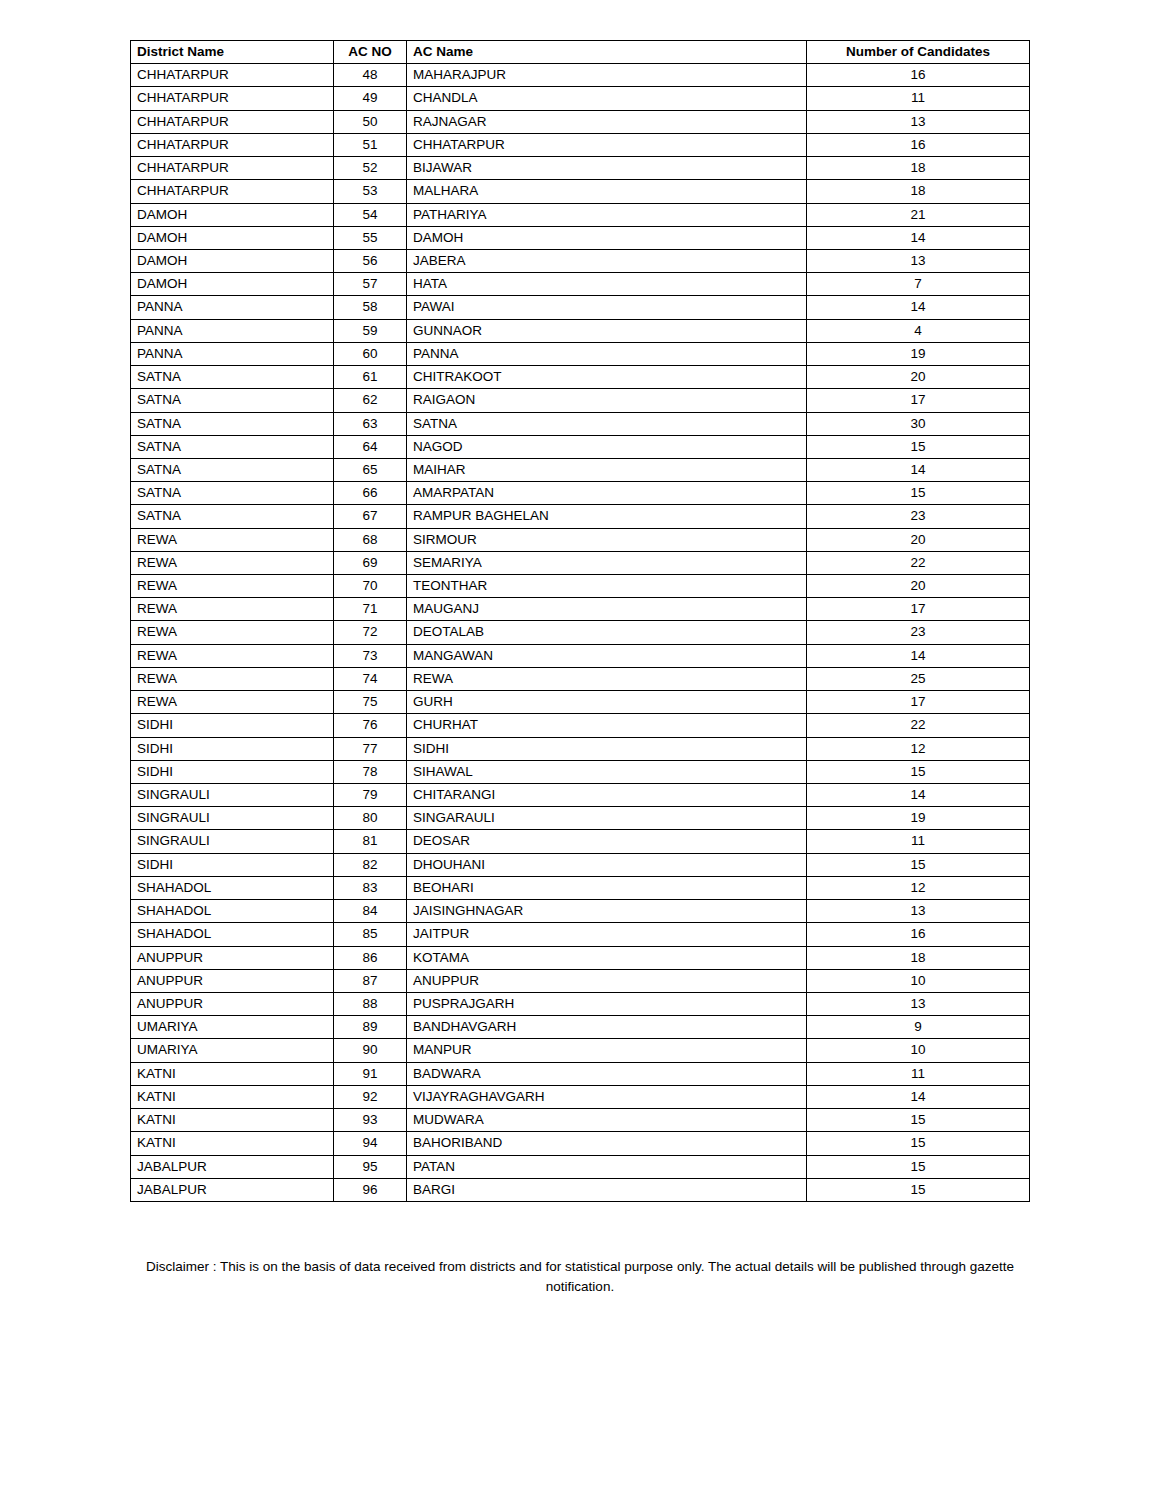| District Name | AC NO | AC Name | Number of Candidates |
| --- | --- | --- | --- |
| CHHATARPUR | 48 | MAHARAJPUR | 16 |
| CHHATARPUR | 49 | CHANDLA | 11 |
| CHHATARPUR | 50 | RAJNAGAR | 13 |
| CHHATARPUR | 51 | CHHATARPUR | 16 |
| CHHATARPUR | 52 | BIJAWAR | 18 |
| CHHATARPUR | 53 | MALHARA | 18 |
| DAMOH | 54 | PATHARIYA | 21 |
| DAMOH | 55 | DAMOH | 14 |
| DAMOH | 56 | JABERA | 13 |
| DAMOH | 57 | HATA | 7 |
| PANNA | 58 | PAWAI | 14 |
| PANNA | 59 | GUNNAOR | 4 |
| PANNA | 60 | PANNA | 19 |
| SATNA | 61 | CHITRAKOOT | 20 |
| SATNA | 62 | RAIGAON | 17 |
| SATNA | 63 | SATNA | 30 |
| SATNA | 64 | NAGOD | 15 |
| SATNA | 65 | MAIHAR | 14 |
| SATNA | 66 | AMARPATAN | 15 |
| SATNA | 67 | RAMPUR BAGHELAN | 23 |
| REWA | 68 | SIRMOUR | 20 |
| REWA | 69 | SEMARIYA | 22 |
| REWA | 70 | TEONTHAR | 20 |
| REWA | 71 | MAUGANJ | 17 |
| REWA | 72 | DEOTALAB | 23 |
| REWA | 73 | MANGAWAN | 14 |
| REWA | 74 | REWA | 25 |
| REWA | 75 | GURH | 17 |
| SIDHI | 76 | CHURHAT | 22 |
| SIDHI | 77 | SIDHI | 12 |
| SIDHI | 78 | SIHAWAL | 15 |
| SINGRAULI | 79 | CHITARANGI | 14 |
| SINGRAULI | 80 | SINGARAULI | 19 |
| SINGRAULI | 81 | DEOSAR | 11 |
| SIDHI | 82 | DHOUHANI | 15 |
| SHAHADOL | 83 | BEOHARI | 12 |
| SHAHADOL | 84 | JAISINGHNAGAR | 13 |
| SHAHADOL | 85 | JAITPUR | 16 |
| ANUPPUR | 86 | KOTAMA | 18 |
| ANUPPUR | 87 | ANUPPUR | 10 |
| ANUPPUR | 88 | PUSPRAJGARH | 13 |
| UMARIYA | 89 | BANDHAVGARH | 9 |
| UMARIYA | 90 | MANPUR | 10 |
| KATNI | 91 | BADWARA | 11 |
| KATNI | 92 | VIJAYRAGHAVGARH | 14 |
| KATNI | 93 | MUDWARA | 15 |
| KATNI | 94 | BAHORIBAND | 15 |
| JABALPUR | 95 | PATAN | 15 |
| JABALPUR | 96 | BARGI | 15 |
Disclaimer : This is on the basis of data received from districts and for statistical purpose only. The actual details will be published through gazette notification.